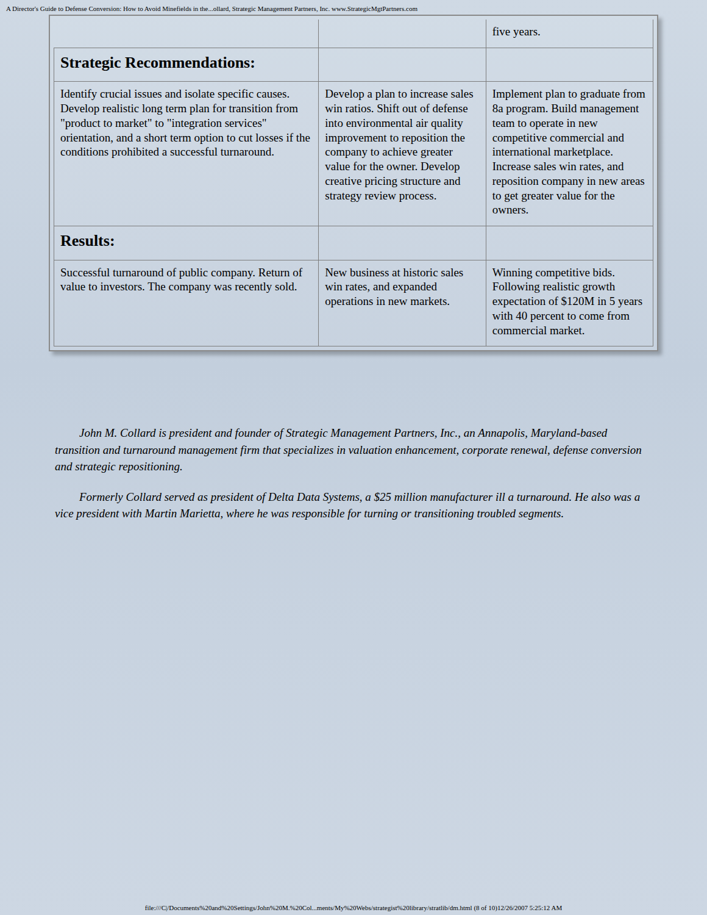A Director's Guide to Defense Conversion: How to Avoid Minefields in the...ollard, Strategic Management Partners, Inc. www.StrategicMgtPartners.com
| | | five years. |
| Strategic Recommendations: | | |
| Identify crucial issues and isolate specific causes. Develop realistic long term plan for transition from "product to market" to "integration services" orientation, and a short term option to cut losses if the conditions prohibited a successful turnaround. | Develop a plan to increase sales win ratios. Shift out of defense into environmental air quality improvement to reposition the company to achieve greater value for the owner. Develop creative pricing structure and strategy review process. | Implement plan to graduate from 8a program. Build management team to operate in new competitive commercial and international marketplace. Increase sales win rates, and reposition company in new areas to get greater value for the owners. |
| Results: | | |
| Successful turnaround of public company. Return of value to investors. The company was recently sold. | New business at historic sales win rates, and expanded operations in new markets. | Winning competitive bids. Following realistic growth expectation of $120M in 5 years with 40 percent to come from commercial market. |
John M. Collard is president and founder of Strategic Management Partners, Inc., an Annapolis, Maryland-based transition and turnaround management firm that specializes in valuation enhancement, corporate renewal, defense conversion and strategic repositioning.
Formerly Collard served as president of Delta Data Systems, a $25 million manufacturer ill a turnaround. He also was a vice president with Martin Marietta, where he was responsible for turning or transitioning troubled segments.
file:///C|/Documents%20and%20Settings/John%20M.%20Col...ments/My%20Webs/strategist%20library/stratlib/dm.html (8 of 10)12/26/2007 5:25:12 AM